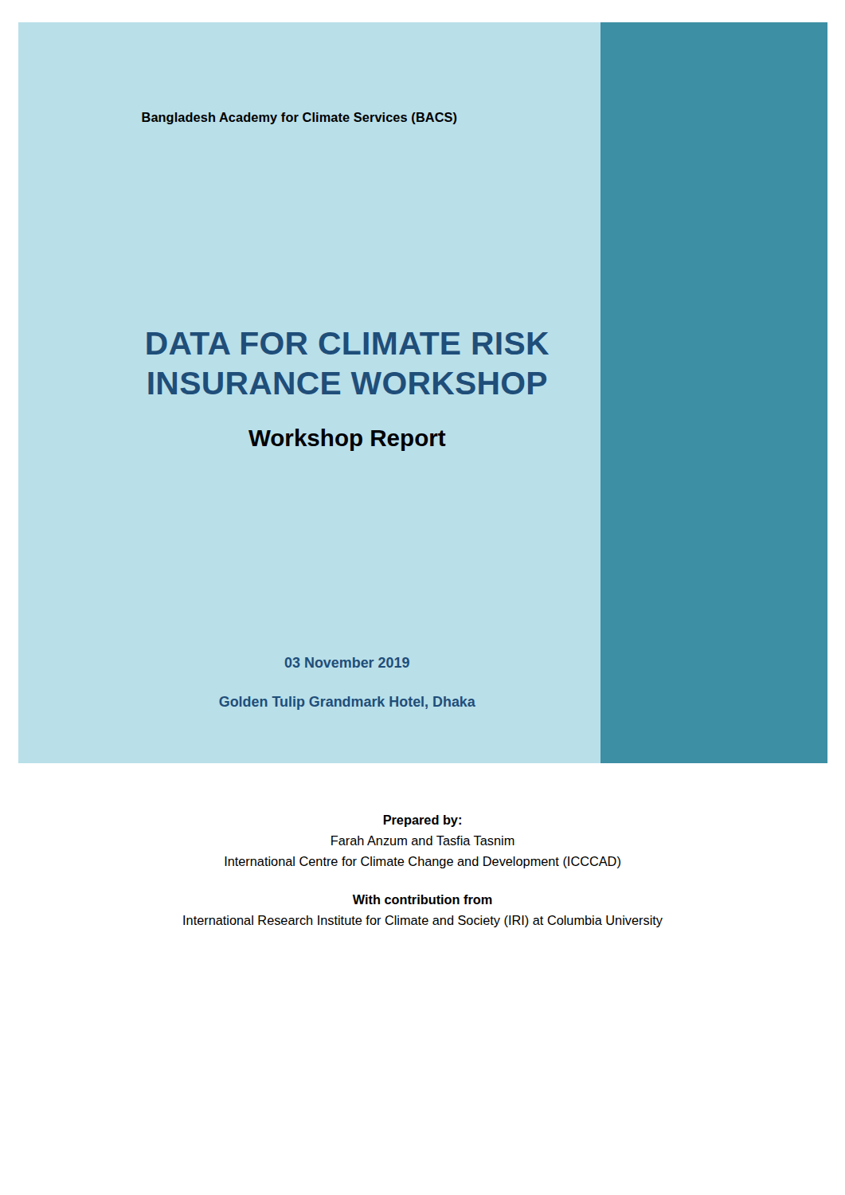Bangladesh Academy for Climate Services (BACS)
DATA FOR CLIMATE RISK
INSURANCE WORKSHOP
Workshop Report
03 November 2019
Golden Tulip Grandmark Hotel, Dhaka
Prepared by:
Farah Anzum and Tasfia Tasnim
International Centre for Climate Change and Development (ICCCAD)
With contribution from
International Research Institute for Climate and Society (IRI) at Columbia University